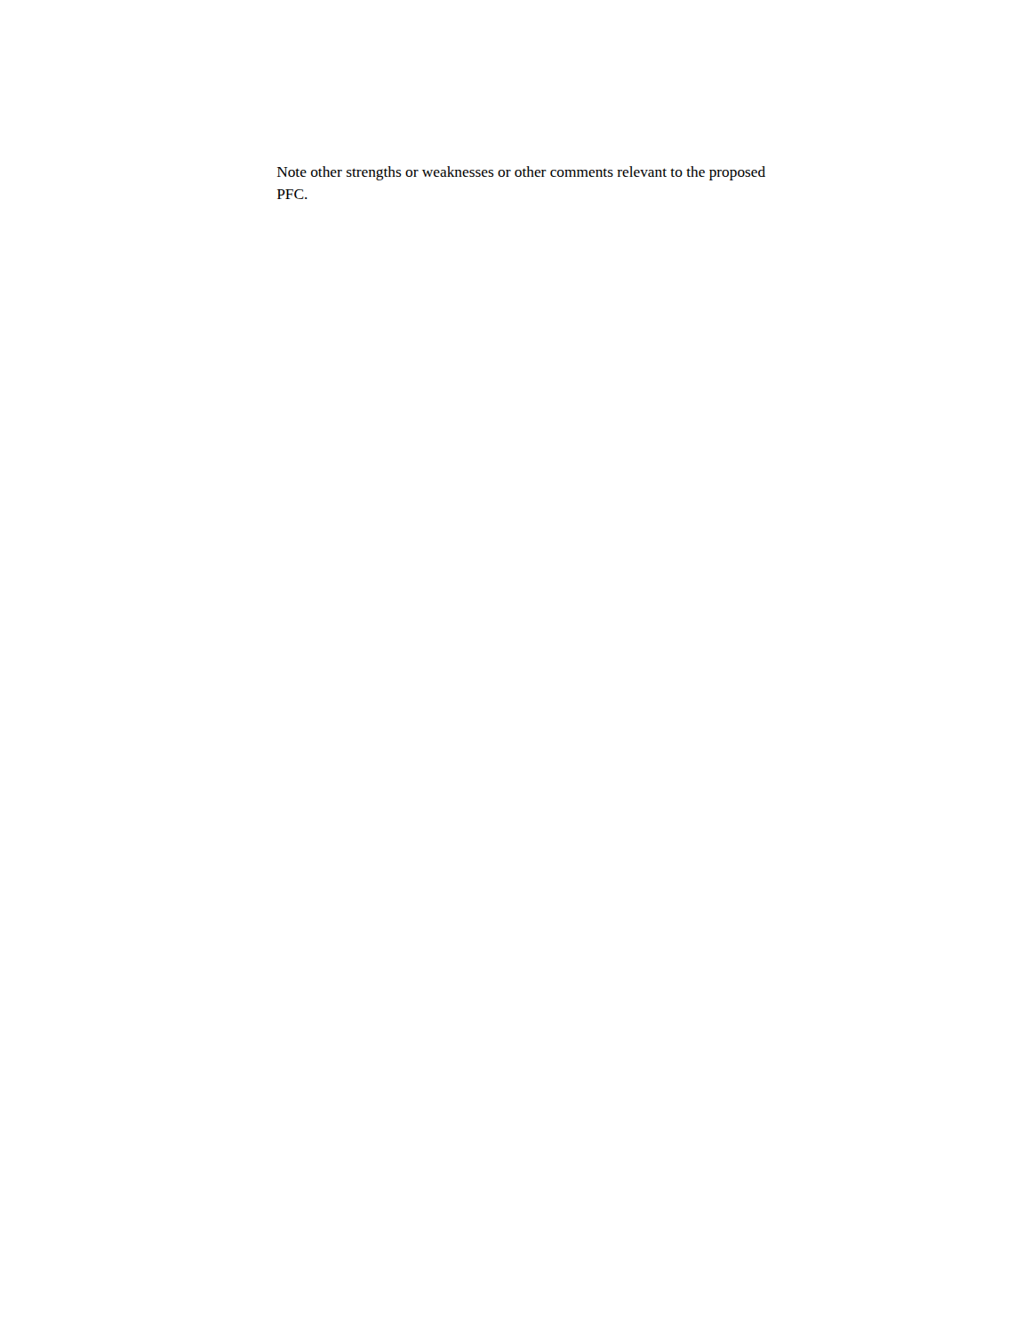Note other strengths or weaknesses or other comments relevant to the proposed PFC.